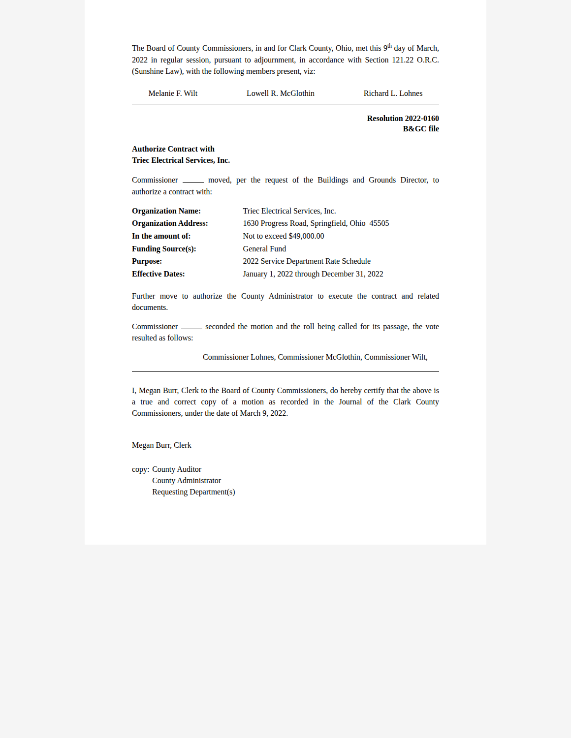The Board of County Commissioners, in and for Clark County, Ohio, met this 9th day of March, 2022 in regular session, pursuant to adjournment, in accordance with Section 121.22 O.R.C. (Sunshine Law), with the following members present, viz:
Melanie F. Wilt Lowell R. McGlothin Richard L. Lohnes
Resolution 2022-0160
B&GC file
Authorize Contract with
Triec Electrical Services, Inc.
Commissioner moved, per the request of the Buildings and Grounds Director, to authorize a contract with:
| Organization Name: | Triec Electrical Services, Inc. |
| Organization Address: | 1630 Progress Road, Springfield, Ohio 45505 |
| In the amount of: | Not to exceed $49,000.00 |
| Funding Source(s): | General Fund |
| Purpose: | 2022 Service Department Rate Schedule |
| Effective Dates: | January 1, 2022 through December 31, 2022 |
Further move to authorize the County Administrator to execute the contract and related documents.
Commissioner seconded the motion and the roll being called for its passage, the vote resulted as follows:
Commissioner Lohnes, Commissioner McGlothin, Commissioner Wilt,
I, Megan Burr, Clerk to the Board of County Commissioners, do hereby certify that the above is a true and correct copy of a motion as recorded in the Journal of the Clark County Commissioners, under the date of March 9, 2022.
Megan Burr, Clerk
| copy: | County Auditor County Administrator Requesting Department(s) |